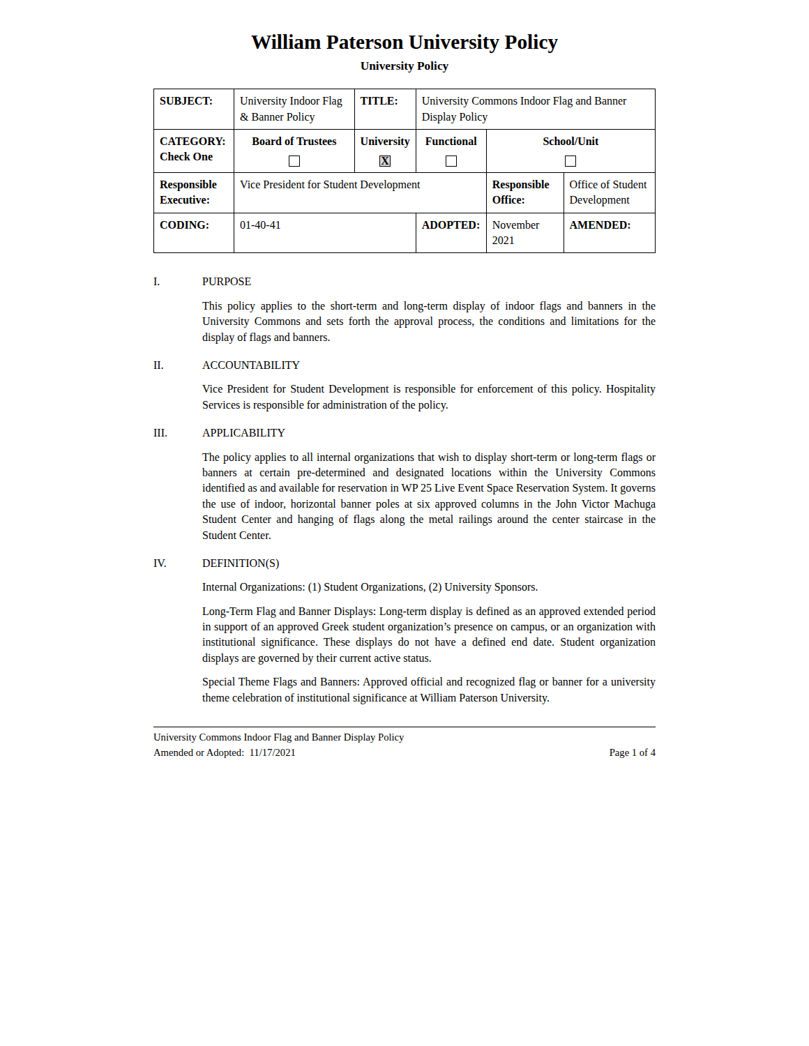William Paterson University Policy
University Policy
| SUBJECT: | University Indoor Flag & Banner Policy | TITLE: | University Commons Indoor Flag and Banner Display Policy |
| CATEGORY: Check One | Board of Trustees | University X | Functional | School/Unit |
| Responsible Executive: | Vice President for Student Development | Responsible Office: | Office of Student Development |
| CODING: | 01-40-41 | ADOPTED: | November 2021 | AMENDED: |
I. Purpose
This policy applies to the short-term and long-term display of indoor flags and banners in the University Commons and sets forth the approval process, the conditions and limitations for the display of flags and banners.
II. Accountability
Vice President for Student Development is responsible for enforcement of this policy. Hospitality Services is responsible for administration of the policy.
III. Applicability
The policy applies to all internal organizations that wish to display short-term or long-term flags or banners at certain pre-determined and designated locations within the University Commons identified as and available for reservation in WP 25 Live Event Space Reservation System. It governs the use of indoor, horizontal banner poles at six approved columns in the John Victor Machuga Student Center and hanging of flags along the metal railings around the center staircase in the Student Center.
IV. Definition(s)
Internal Organizations: (1) Student Organizations, (2) University Sponsors.
Long-Term Flag and Banner Displays: Long-term display is defined as an approved extended period in support of an approved Greek student organization’s presence on campus, or an organization with institutional significance. These displays do not have a defined end date. Student organization displays are governed by their current active status.
Special Theme Flags and Banners: Approved official and recognized flag or banner for a university theme celebration of institutional significance at William Paterson University.
University Commons Indoor Flag and Banner Display Policy
Amended or Adopted: 11/17/2021 Page 1 of 4